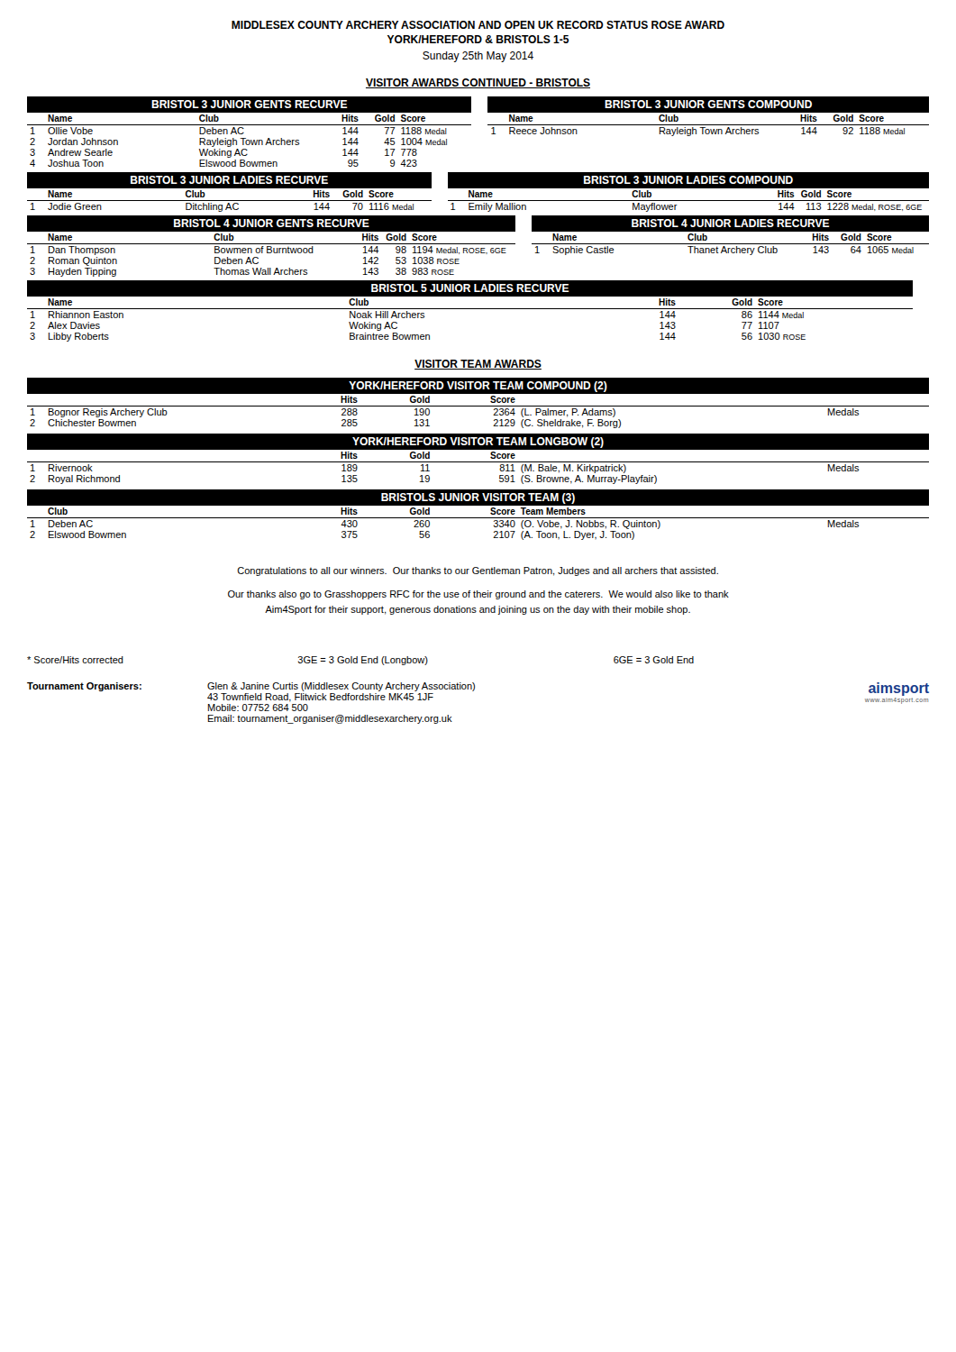MIDDLESEX COUNTY ARCHERY ASSOCIATION AND OPEN UK RECORD STATUS ROSE AWARD
YORK/HEREFORD & BRISTOLS 1-5
Sunday 25th May 2014
VISITOR AWARDS CONTINUED - BRISTOLS
| BRISTOL 3 JUNIOR GENTS RECURVE / / Name / Club / Hits / Gold / Score / / --- / --- / --- / --- / --- / --- / / 1 / Ollie Vobe / Deben AC / 144 / 77 / 1188 Medal / / 2 / Jordan Johnson / Rayleigh Town Archers / 144 / 45 / 1004 Medal / / 3 / Andrew Searle / Woking AC / 144 / 17 / 778 / / 4 / Joshua Toon / Elswood Bowmen / 95 / 9 / 423 / | | BRISTOL 3 JUNIOR GENTS COMPOUND / / Name / Club / Hits / Gold / Score / / --- / --- / --- / --- / --- / --- / / 1 / Reece Johnson / Rayleigh Town Archers / 144 / 92 / 1188 Medal / |
| BRISTOL 3 JUNIOR LADIES RECURVE / / Name / Club / Hits / Gold / Score / / --- / --- / --- / --- / --- / --- / / 1 / Jodie Green / Ditchling AC / 144 / 70 / 1116 Medal / | | BRISTOL 3 JUNIOR LADIES COMPOUND / / Name / Club / Hits / Gold / Score / / --- / --- / --- / --- / --- / --- / / 1 / Emily Mallion / Mayflower / 144 / 113 / 1228 Medal, ROSE, 6GE / |
| BRISTOL 4 JUNIOR GENTS RECURVE / / Name / Club / Hits / Gold / Score / / --- / --- / --- / --- / --- / --- / / 1 / Dan Thompson / Bowmen of Burntwood / 144 / 98 / 1194 Medal, ROSE, 6GE / / 2 / Roman Quinton / Deben AC / 142 / 53 / 1038 ROSE / / 3 / Hayden Tipping / Thomas Wall Archers / 143 / 38 / 983 ROSE / | | BRISTOL 4 JUNIOR LADIES RECURVE / / Name / Club / Hits / Gold / Score / / --- / --- / --- / --- / --- / --- / / 1 / Sophie Castle / Thanet Archery Club / 143 / 64 / 1065 Medal / |
| BRISTOL 5 JUNIOR LADIES RECURVE / / Name / Club / Hits / Gold / Score / / --- / --- / --- / --- / --- / --- / / 1 / Rhiannon Easton / Noak Hill Archers / 144 / 86 / 1144 Medal / / 2 / Alex Davies / Woking AC / 143 / 77 / 1107 / / 3 / Libby Roberts / Braintree Bowmen / 144 / 56 / 1030 ROSE / | | |
VISITOR TEAM AWARDS
YORK/HEREFORD VISITOR TEAM COMPOUND (2)
| | | Hits | Gold | Score | | |
| --- | --- | --- | --- | --- | --- | --- |
| 1 | Bognor Regis Archery Club | 288 | 190 | 2364 | (L. Palmer, P. Adams) | Medals |
| 2 | Chichester Bowmen | 285 | 131 | 2129 | (C. Sheldrake, F. Borg) | |
YORK/HEREFORD VISITOR TEAM LONGBOW (2)
| | | Hits | Gold | Score | | |
| --- | --- | --- | --- | --- | --- | --- |
| 1 | Rivernook | 189 | 11 | 811 | (M. Bale, M. Kirkpatrick) | Medals |
| 2 | Royal Richmond | 135 | 19 | 591 | (S. Browne, A. Murray-Playfair) | |
BRISTOLS JUNIOR VISITOR TEAM (3)
| | Club | Hits | Gold | Score | Team Members | |
| --- | --- | --- | --- | --- | --- | --- |
| 1 | Deben AC | 430 | 260 | 3340 | (O. Vobe, J. Nobbs, R. Quinton) | Medals |
| 2 | Elswood Bowmen | 375 | 56 | 2107 | (A. Toon, L. Dyer, J. Toon) | |
Congratulations to all our winners. Our thanks to our Gentleman Patron, Judges and all archers that assisted.
Our thanks also go to Grasshoppers RFC for the use of their ground and the caterers. We would also like to thank
Aim4Sport for their support, generous donations and joining us on the day with their mobile shop.
| * Score/Hits corrected | 3GE = 3 Gold End (Longbow) | 6GE = 3 Gold End |
| Tournament Organisers: | Glen & Janine Curtis (Middlesex County Archery Association) 43 Townfield Road, Flitwick Bedfordshire MK45 1JF Mobile: 07752 684 500 Email: tournament_organiser@middlesexarchery.org.uk | aim sport www.aim4sport.com |